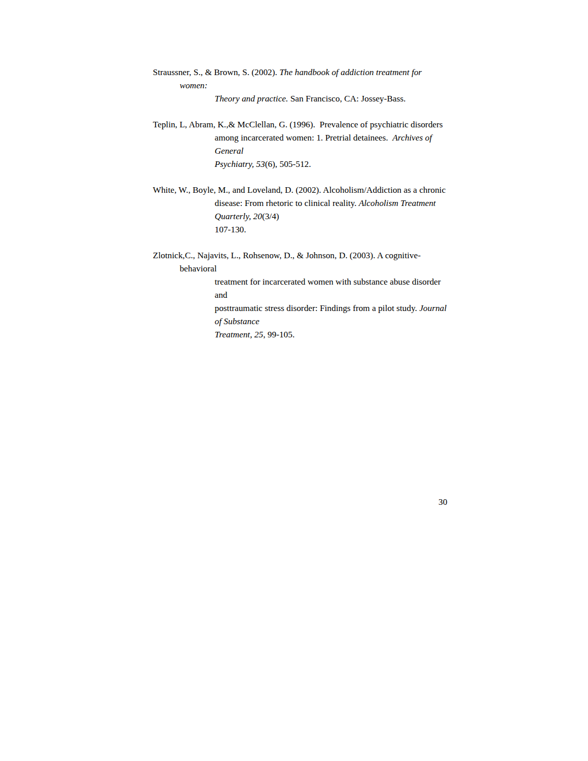Straussner, S., & Brown, S. (2002). The handbook of addiction treatment for women: Theory and practice. San Francisco, CA: Jossey-Bass.
Teplin, L, Abram, K.,& McClellan, G. (1996). Prevalence of psychiatric disorders among incarcerated women: 1. Pretrial detainees. Archives of General Psychiatry, 53(6), 505-512.
White, W., Boyle, M., and Loveland, D. (2002). Alcoholism/Addiction as a chronic disease: From rhetoric to clinical reality. Alcoholism Treatment Quarterly, 20(3/4) 107-130.
Zlotnick,C., Najavits, L., Rohsenow, D., & Johnson, D. (2003). A cognitive-behavioral treatment for incarcerated women with substance abuse disorder and posttraumatic stress disorder: Findings from a pilot study. Journal of Substance Treatment, 25, 99-105.
30